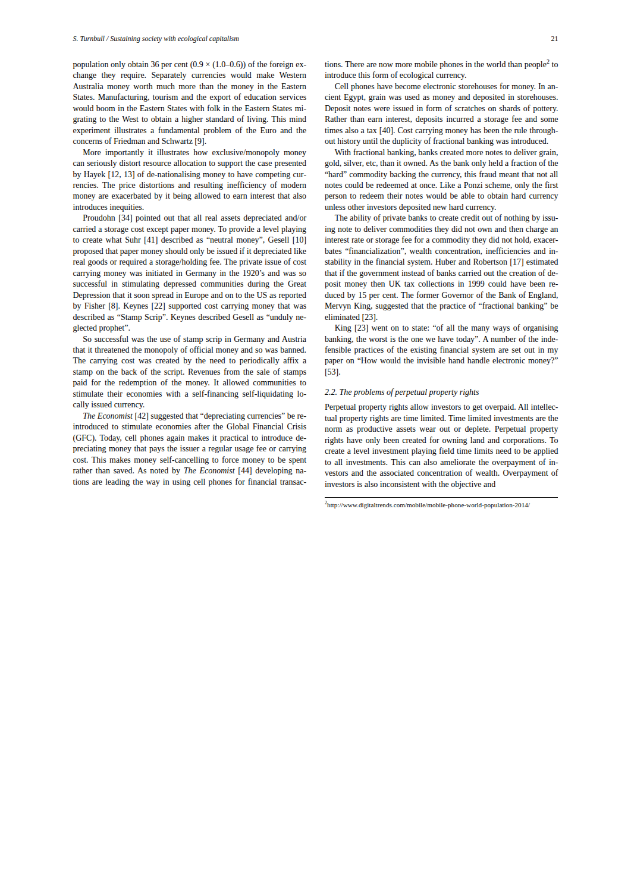S. Turnbull / Sustaining society with ecological capitalism 21
population only obtain 36 per cent (0.9 × (1.0–0.6)) of the foreign exchange they require. Separately currencies would make Western Australia money worth much more than the money in the Eastern States. Manufacturing, tourism and the export of education services would boom in the Eastern States with folk in the Eastern States migrating to the West to obtain a higher standard of living. This mind experiment illustrates a fundamental problem of the Euro and the concerns of Friedman and Schwartz [9].
More importantly it illustrates how exclusive/monopoly money can seriously distort resource allocation to support the case presented by Hayek [12, 13] of de-nationalising money to have competing currencies. The price distortions and resulting inefficiency of modern money are exacerbated by it being allowed to earn interest that also introduces inequities.
Proudohn [34] pointed out that all real assets depreciated and/or carried a storage cost except paper money. To provide a level playing to create what Suhr [41] described as “neutral money”, Gesell [10] proposed that paper money should only be issued if it depreciated like real goods or required a storage/holding fee. The private issue of cost carrying money was initiated in Germany in the 1920’s and was so successful in stimulating depressed communities during the Great Depression that it soon spread in Europe and on to the US as reported by Fisher [8]. Keynes [22] supported cost carrying money that was described as “Stamp Scrip”. Keynes described Gesell as “unduly neglected prophet”.
So successful was the use of stamp scrip in Germany and Austria that it threatened the monopoly of official money and so was banned. The carrying cost was created by the need to periodically affix a stamp on the back of the script. Revenues from the sale of stamps paid for the redemption of the money. It allowed communities to stimulate their economies with a self-financing self-liquidating locally issued currency.
The Economist [42] suggested that “depreciating currencies” be re-introduced to stimulate economies after the Global Financial Crisis (GFC). Today, cell phones again makes it practical to introduce depreciating money that pays the issuer a regular usage fee or carrying cost. This makes money self-cancelling to force money to be spent rather than saved. As noted by The Economist [44] developing nations are leading the way in using cell phones for financial transactions. There are now more mobile phones in the world than people2 to introduce this form of ecological currency.
Cell phones have become electronic storehouses for money. In ancient Egypt, grain was used as money and deposited in storehouses. Deposit notes were issued in form of scratches on shards of pottery. Rather than earn interest, deposits incurred a storage fee and some times also a tax [40]. Cost carrying money has been the rule throughout history until the duplicity of fractional banking was introduced.
With fractional banking, banks created more notes to deliver grain, gold, silver, etc, than it owned. As the bank only held a fraction of the “hard” commodity backing the currency, this fraud meant that not all notes could be redeemed at once. Like a Ponzi scheme, only the first person to redeem their notes would be able to obtain hard currency unless other investors deposited new hard currency.
The ability of private banks to create credit out of nothing by issuing note to deliver commodities they did not own and then charge an interest rate or storage fee for a commodity they did not hold, exacerbates “financialization”, wealth concentration, inefficiencies and instability in the financial system. Huber and Robertson [17] estimated that if the government instead of banks carried out the creation of deposit money then UK tax collections in 1999 could have been reduced by 15 per cent. The former Governor of the Bank of England, Mervyn King, suggested that the practice of “fractional banking” be eliminated [23].
King [23] went on to state: “of all the many ways of organising banking, the worst is the one we have today”. A number of the indefensible practices of the existing financial system are set out in my paper on “How would the invisible hand handle electronic money?” [53].
2.2. The problems of perpetual property rights
Perpetual property rights allow investors to get overpaid. All intellectual property rights are time limited. Time limited investments are the norm as productive assets wear out or deplete. Perpetual property rights have only been created for owning land and corporations. To create a level investment playing field time limits need to be applied to all investments. This can also ameliorate the overpayment of investors and the associated concentration of wealth. Overpayment of investors is also inconsistent with the objective and
2http://www.digitaltrends.com/mobile/mobile-phone-world-population-2014/